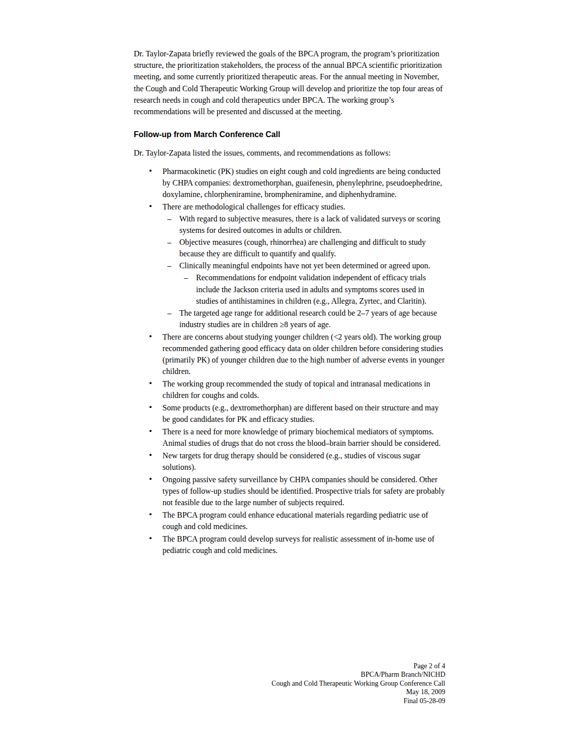Dr. Taylor-Zapata briefly reviewed the goals of the BPCA program, the program’s prioritization structure, the prioritization stakeholders, the process of the annual BPCA scientific prioritization meeting, and some currently prioritized therapeutic areas. For the annual meeting in November, the Cough and Cold Therapeutic Working Group will develop and prioritize the top four areas of research needs in cough and cold therapeutics under BPCA. The working group’s recommendations will be presented and discussed at the meeting.
Follow-up from March Conference Call
Dr. Taylor-Zapata listed the issues, comments, and recommendations as follows:
Pharmacokinetic (PK) studies on eight cough and cold ingredients are being conducted by CHPA companies: dextromethorphan, guaifenesin, phenylephrine, pseudoephedrine, doxylamine, chlorpheniramine, brompheniramine, and diphenhydramine.
There are methodological challenges for efficacy studies.
With regard to subjective measures, there is a lack of validated surveys or scoring systems for desired outcomes in adults or children.
Objective measures (cough, rhinorrhea) are challenging and difficult to study because they are difficult to quantify and qualify.
Clinically meaningful endpoints have not yet been determined or agreed upon.
Recommendations for endpoint validation independent of efficacy trials include the Jackson criteria used in adults and symptoms scores used in studies of antihistamines in children (e.g., Allegra, Zyrtec, and Claritin).
The targeted age range for additional research could be 2–7 years of age because industry studies are in children ≥8 years of age.
There are concerns about studying younger children (<2 years old). The working group recommended gathering good efficacy data on older children before considering studies (primarily PK) of younger children due to the high number of adverse events in younger children.
The working group recommended the study of topical and intranasal medications in children for coughs and colds.
Some products (e.g., dextromethorphan) are different based on their structure and may be good candidates for PK and efficacy studies.
There is a need for more knowledge of primary biochemical mediators of symptoms. Animal studies of drugs that do not cross the blood–brain barrier should be considered.
New targets for drug therapy should be considered (e.g., studies of viscous sugar solutions).
Ongoing passive safety surveillance by CHPA companies should be considered. Other types of follow-up studies should be identified. Prospective trials for safety are probably not feasible due to the large number of subjects required.
The BPCA program could enhance educational materials regarding pediatric use of cough and cold medicines.
The BPCA program could develop surveys for realistic assessment of in-home use of pediatric cough and cold medicines.
Page 2 of 4
BPCA/Pharm Branch/NICHD
Cough and Cold Therapeutic Working Group Conference Call
May 18, 2009
Final 05-28-09